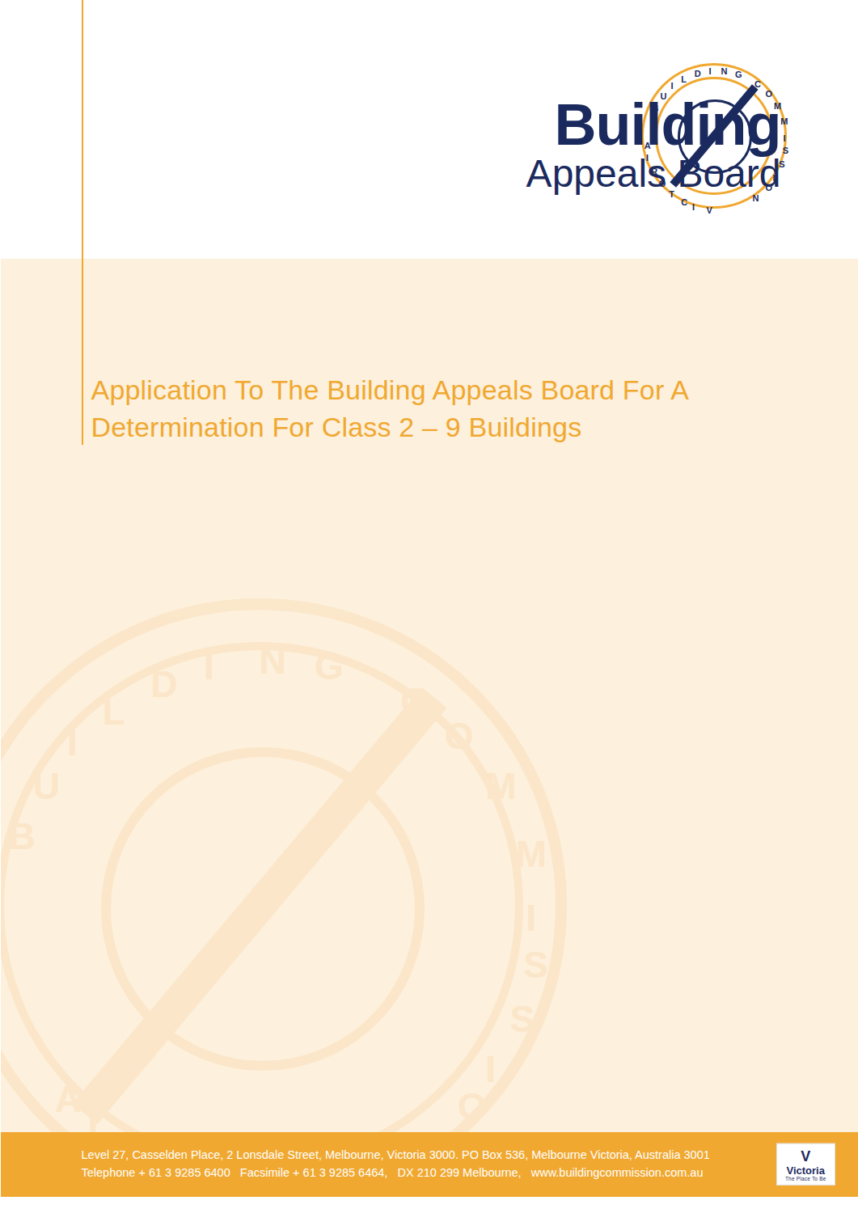B U I L D I N G C O M M I S S I O N V I C T O R I A
Building Appeals Board
Application To The Building Appeals Board For A Determination For Class 2 – 9 Buildings
B U I L D I N G C O M M I S S I O N O R I A
Level 27, Casselden Place, 2 Lonsdale Street, Melbourne, Victoria 3000. PO Box 536, Melbourne Victoria, Australia 3001
Telephone + 61 3 9285 6400 Facsimile + 61 3 9285 6464, DX 210 299 Melbourne, www.buildingcommission.com.au
V Victoria The Place To Be